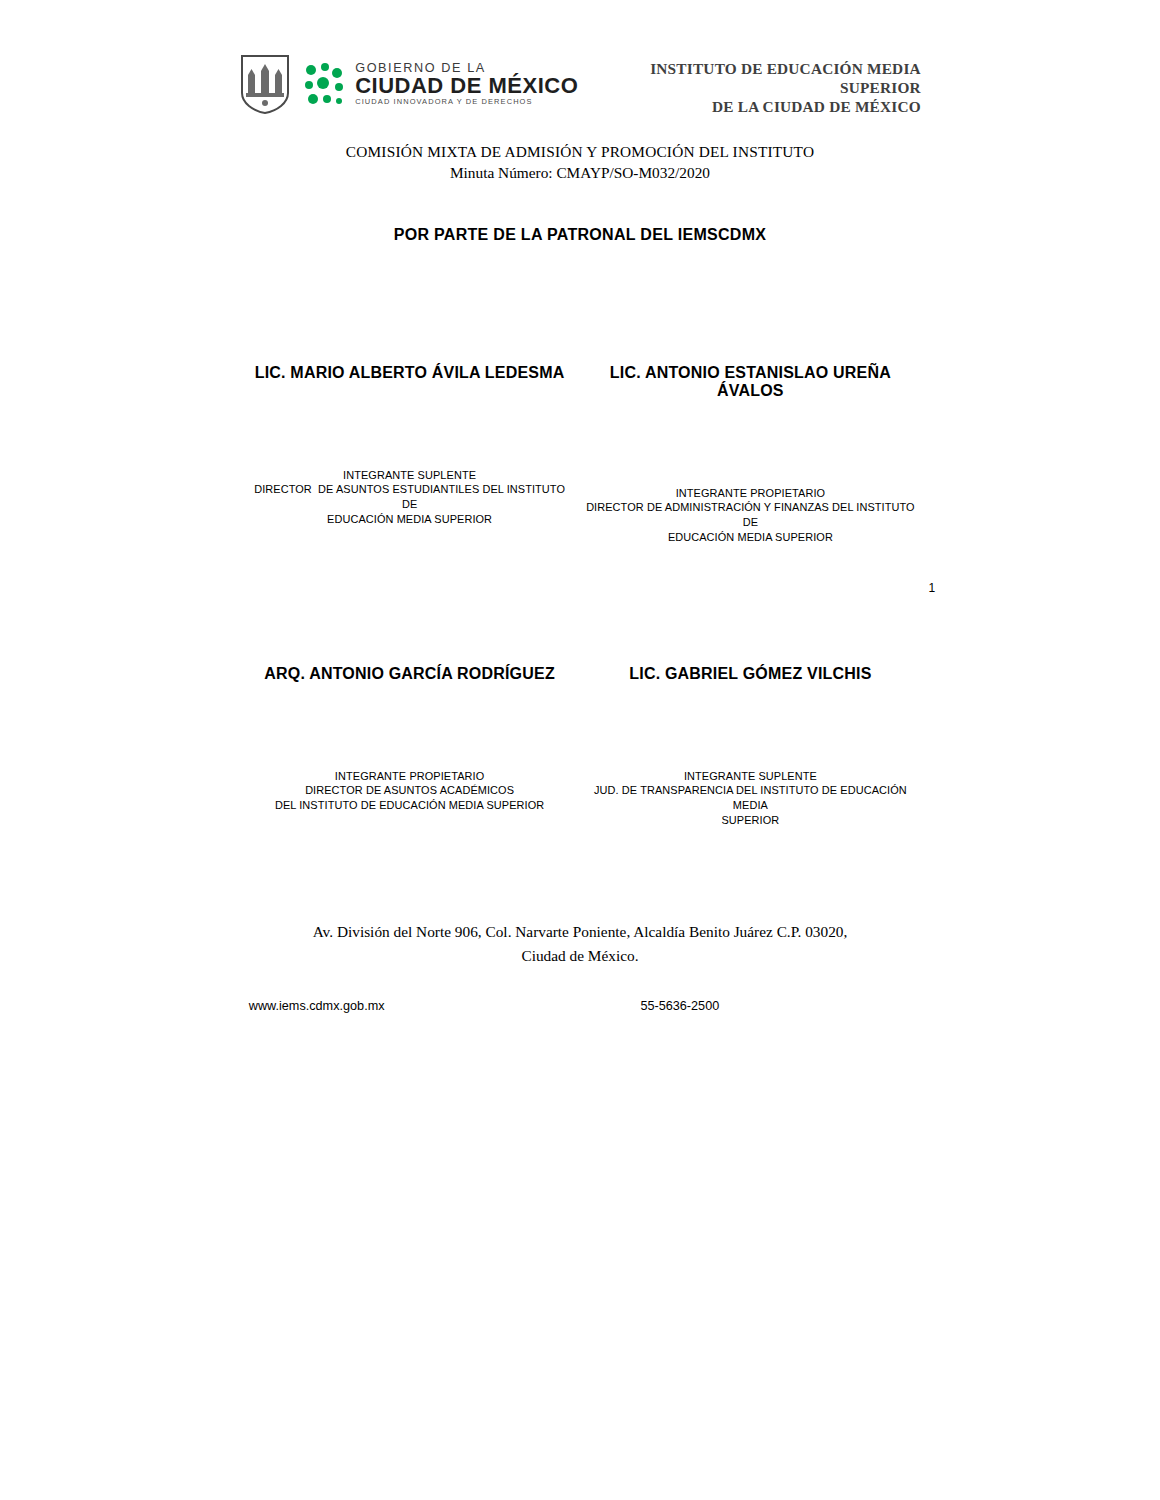GOBIERNO DE LA
CIUDAD DE MÉXICO
CIUDAD INNOVADORA Y DE DERECHOS
INSTITUTO DE EDUCACIÓN MEDIA SUPERIOR
DE LA CIUDAD DE MÉXICO
COMISIÓN MIXTA DE ADMISIÓN Y PROMOCIÓN DEL INSTITUTO
Minuta Número: CMAYP/SO-M032/2020
POR PARTE DE LA PATRONAL DEL IEMSCDMX
| LIC. MARIO ALBERTO ÁVILA LEDESMA INTEGRANTE SUPLENTE DIRECTOR DE ASUNTOS ESTUDIANTILES DEL INSTITUTO DE EDUCACIÓN MEDIA SUPERIOR | LIC. ANTONIO ESTANISLAO UREÑA ÁVALOS INTEGRANTE PROPIETARIO DIRECTOR DE ADMINISTRACIÓN Y FINANZAS DEL INSTITUTO DE EDUCACIÓN MEDIA SUPERIOR |
| ARQ. ANTONIO GARCÍA RODRÍGUEZ INTEGRANTE PROPIETARIO DIRECTOR DE ASUNTOS ACADÉMICOS DEL INSTITUTO DE EDUCACIÓN MEDIA SUPERIOR | LIC. GABRIEL GÓMEZ VILCHIS INTEGRANTE SUPLENTE JUD. DE TRANSPARENCIA DEL INSTITUTO DE EDUCACIÓN MEDIA SUPERIOR |
1
Av. División del Norte 906, Col. Narvarte Poniente, Alcaldía Benito Juárez C.P. 03020,
Ciudad de México.
www.iems.cdmx.gob.mx 55-5636-2500